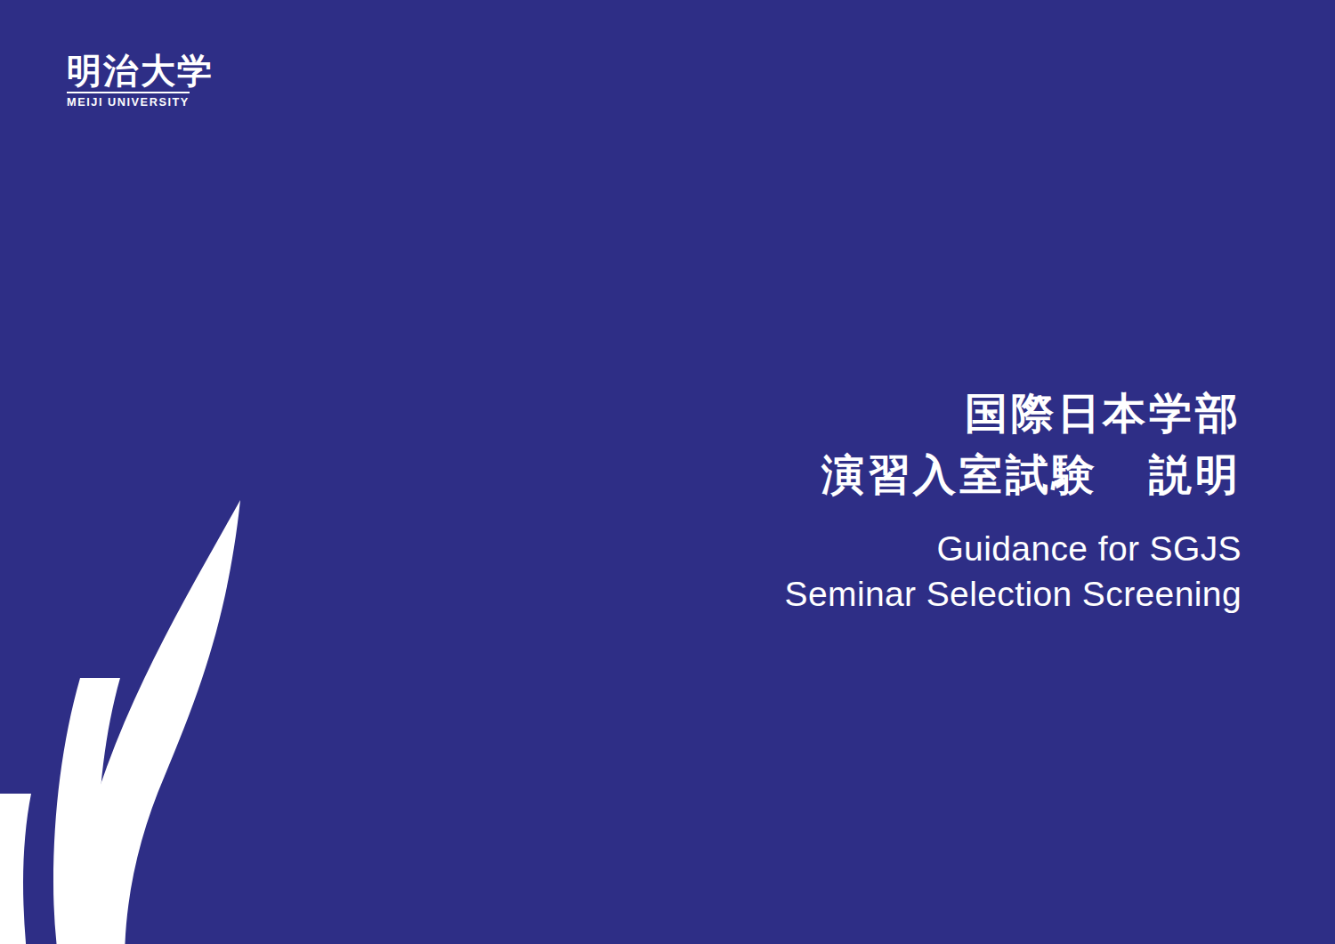明治大学 MEIJI UNIVERSITY
国際日本学部 演習入室試験 説明
Guidance for SGJS Seminar Selection Screening